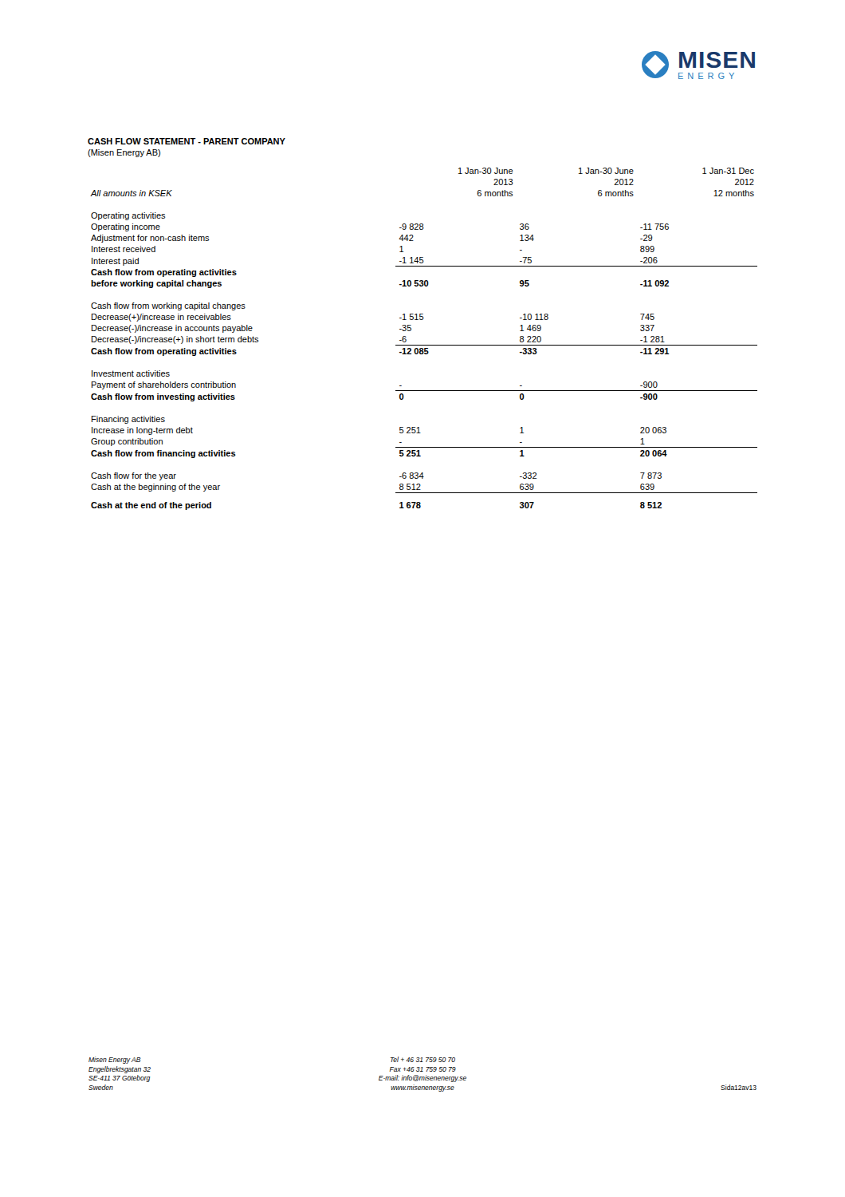MISEN
ENERGY
CASH FLOW STATEMENT - PARENT COMPANY
(Misen Energy AB)
| | 1 Jan-30 June | 1 Jan-30 June | 1 Jan-31 Dec |
| | 2013 | 2012 | 2012 |
| All amounts in KSEK | 6 months | 6 months | 12 months |
| Operating activities | | | |
| Operating income | -9 828 | 36 | -11 756 |
| Adjustment for non-cash items | 442 | 134 | -29 |
| Interest received | 1 | - | 899 |
| Interest paid | -1 145 | -75 | -206 |
| Cash flow from operating activities | | | |
| before working capital changes | -10 530 | 95 | -11 092 |
| Cash flow from working capital changes | | | |
| Decrease(+)/increase in receivables | -1 515 | -10 118 | 745 |
| Decrease(-)/increase in accounts payable | -35 | 1 469 | 337 |
| Decrease(-)/increase(+) in short term debts | -6 | 8 220 | -1 281 |
| Cash flow from operating activities | -12 085 | -333 | -11 291 |
| Investment activities | | | |
| Payment of shareholders contribution | - | - | -900 |
| Cash flow from investing activities | 0 | 0 | -900 |
| Financing activities | | | |
| Increase in long-term debt | 5 251 | 1 | 20 063 |
| Group contribution | - | - | 1 |
| Cash flow from financing activities | 5 251 | 1 | 20 064 |
| Cash flow for the year | -6 834 | -332 | 7 873 |
| Cash at the beginning of the year | 8 512 | 639 | 639 |
| Cash at the end of the period | 1 678 | 307 | 8 512 |
| Misen Energy AB Engelbrektsgatan 32 SE-411 37 Göteborg Sweden | Tel + 46 31 759 50 70 Fax +46 31 759 50 79 E-mail: info@misenenergy.se www.misenenergy.se | Sida12av13 |